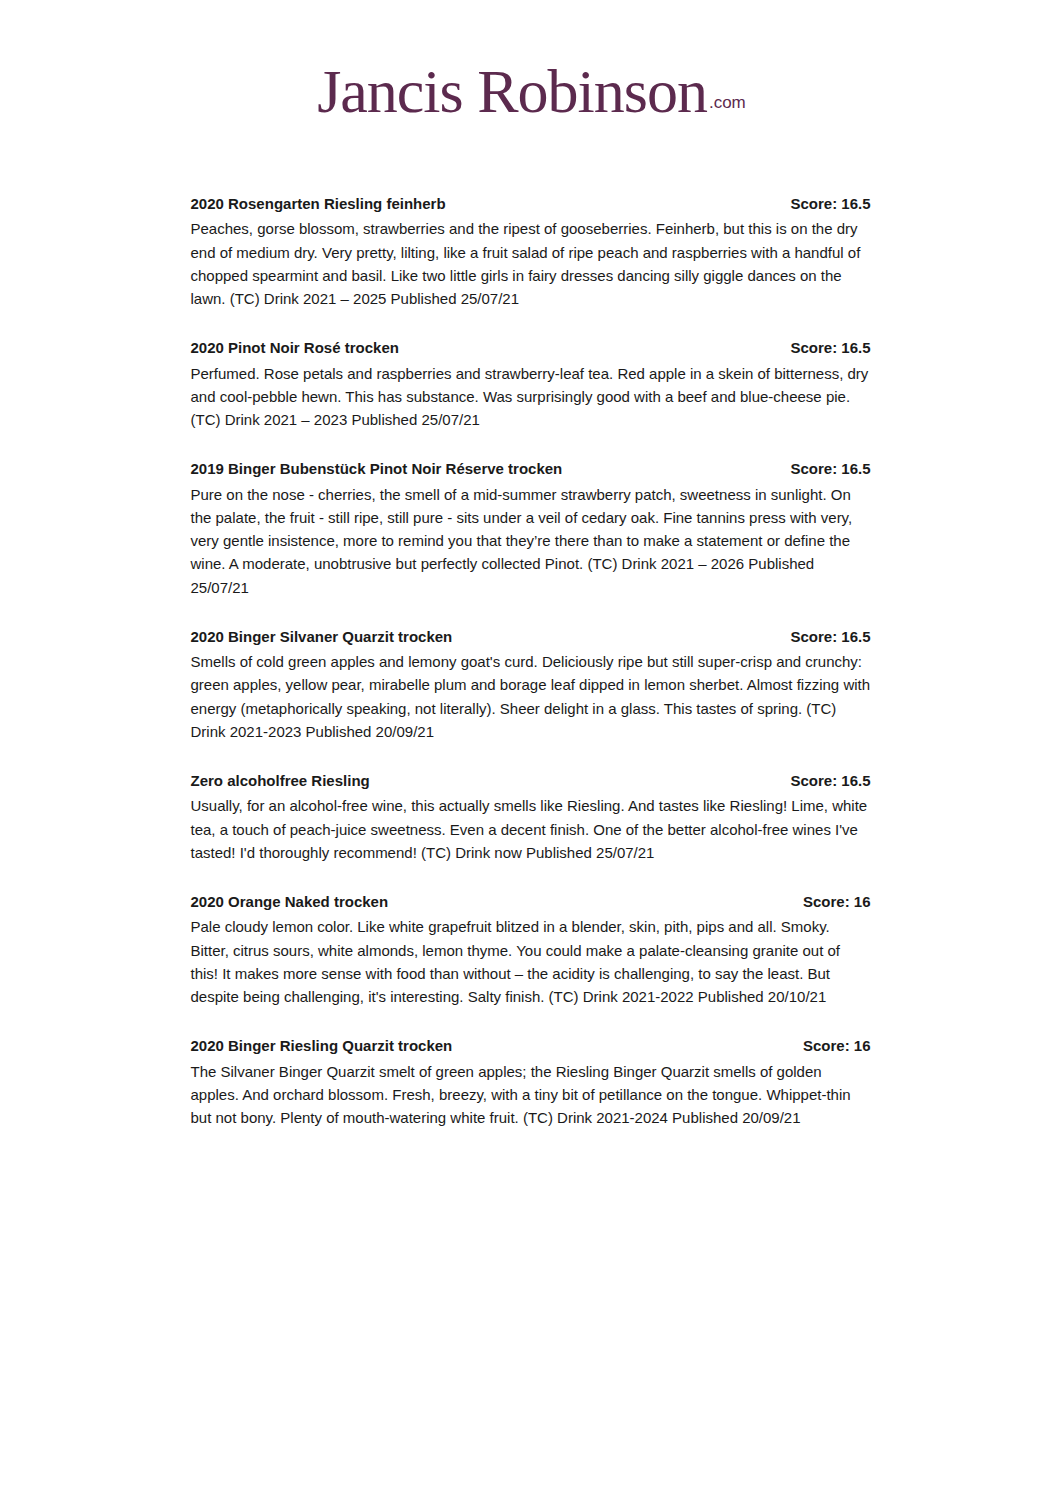Jancis Robinson.com
2020 Rosengarten Riesling feinherb Score: 16.5
Peaches, gorse blossom, strawberries and the ripest of gooseberries. Feinherb, but this is on the dry end of medium dry. Very pretty, lilting, like a fruit salad of ripe peach and raspberries with a handful of chopped spearmint and basil. Like two little girls in fairy dresses dancing silly giggle dances on the lawn. (TC) Drink 2021 – 2025 Published 25/07/21
2020 Pinot Noir Rosé trocken Score: 16.5
Perfumed. Rose petals and raspberries and strawberry-leaf tea. Red apple in a skein of bitterness, dry and cool-pebble hewn. This has substance. Was surprisingly good with a beef and blue-cheese pie. (TC) Drink 2021 – 2023 Published 25/07/21
2019 Binger Bubenstück Pinot Noir Réserve trocken Score: 16.5
Pure on the nose - cherries, the smell of a mid-summer strawberry patch, sweetness in sunlight. On the palate, the fruit - still ripe, still pure - sits under a veil of cedary oak. Fine tannins press with very, very gentle insistence, more to remind you that they’re there than to make a statement or define the wine. A moderate, unobtrusive but perfectly collected Pinot. (TC) Drink 2021 – 2026 Published 25/07/21
2020 Binger Silvaner Quarzit trocken Score: 16.5
Smells of cold green apples and lemony goat's curd. Deliciously ripe but still super-crisp and crunchy: green apples, yellow pear, mirabelle plum and borage leaf dipped in lemon sherbet. Almost fizzing with energy (metaphorically speaking, not literally). Sheer delight in a glass. This tastes of spring. (TC) Drink 2021-2023 Published 20/09/21
Zero alcoholfree Riesling Score: 16.5
Usually, for an alcohol-free wine, this actually smells like Riesling. And tastes like Riesling! Lime, white tea, a touch of peach-juice sweetness. Even a decent finish. One of the better alcohol-free wines I've tasted! I'd thoroughly recommend! (TC) Drink now Published 25/07/21
2020 Orange Naked trocken Score: 16
Pale cloudy lemon color. Like white grapefruit blitzed in a blender, skin, pith, pips and all. Smoky. Bitter, citrus sours, white almonds, lemon thyme. You could make a palate-cleansing granite out of this! It makes more sense with food than without – the acidity is challenging, to say the least. But despite being challenging, it's interesting. Salty finish. (TC) Drink 2021-2022 Published 20/10/21
2020 Binger Riesling Quarzit trocken Score: 16
The Silvaner Binger Quarzit smelt of green apples; the Riesling Binger Quarzit smells of golden apples. And orchard blossom. Fresh, breezy, with a tiny bit of petillance on the tongue. Whippet-thin but not bony. Plenty of mouth-watering white fruit. (TC) Drink 2021-2024 Published 20/09/21